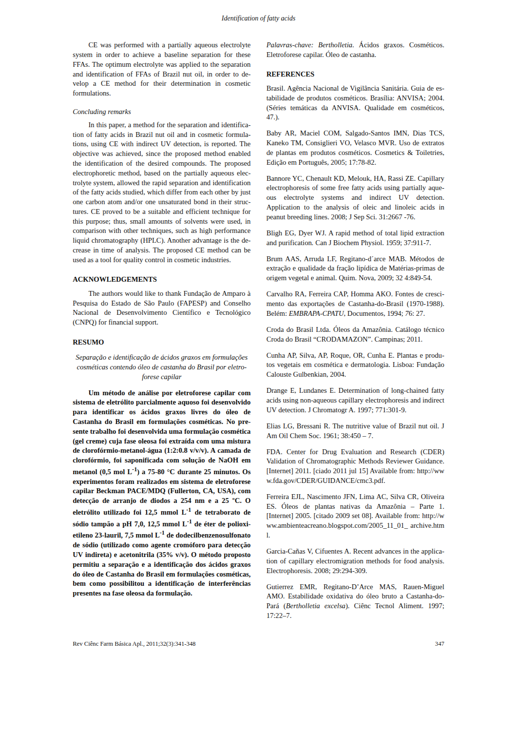Identification of fatty acids
CE was performed with a partially aqueous electrolyte system in order to achieve a baseline separation for these FFAs. The optimum electrolyte was applied to the separation and identification of FFAs of Brazil nut oil, in order to develop a CE method for their determination in cosmetic formulations.
Concluding remarks
In this paper, a method for the separation and identification of fatty acids in Brazil nut oil and in cosmetic formulations, using CE with indirect UV detection, is reported. The objective was achieved, since the proposed method enabled the identification of the desired compounds. The proposed electrophoretic method, based on the partially aqueous electrolyte system, allowed the rapid separation and identification of the fatty acids studied, which differ from each other by just one carbon atom and/or one unsaturated bond in their structures. CE proved to be a suitable and efficient technique for this purpose; thus, small amounts of solvents were used, in comparison with other techniques, such as high performance liquid chromatography (HPLC). Another advantage is the decrease in time of analysis. The proposed CE method can be used as a tool for quality control in cosmetic industries.
Acknowledgements
The authors would like to thank Fundação de Amparo à Pesquisa do Estado de São Paulo (FAPESP) and Conselho Nacional de Desenvolvimento Científico e Tecnológico (CNPQ) for financial support.
Resumo
Separação e identificação de ácidos graxos em formulações cosméticas contendo óleo de castanha do Brasil por eletroforese capilar
Um método de análise por eletroforese capilar com sistema de eletrólito parcialmente aquoso foi desenvolvido para identificar os ácidos graxos livres do óleo de Castanha do Brasil em formulações cosméticas. No presente trabalho foi desenvolvida uma formulação cosmética (gel creme) cuja fase oleosa foi extraída com uma mistura de clorofórmio-metanol-água (1:2:0.8 v/v/v). A camada de clorofórmio, foi saponificada com solução de NaOH em metanol (0,5 mol L-1) a 75-80 °C durante 25 minutos. Os experimentos foram realizados em sistema de eletroforese capilar Beckman PACE/MDQ (Fullerton, CA, USA), com detecção de arranjo de diodos a 254 nm e a 25 ºC. O eletrólito utilizado foi 12,5 mmol L-1 de tetraborato de sódio tampão a pH 7,0, 12,5 mmol L-1 de éter de polioxietileno 23-lauril, 7,5 mmol L-1 de dodecilbenzenosulfonato de sódio (utilizado como agente cromóforo para detecção UV indireta) e acetonitrila (35% v/v). O método proposto permitiu a separação e a identificação dos ácidos graxos do óleo de Castanha do Brasil em formulações cosméticas, bem como possibilitou a identificação de interferências presentes na fase oleosa da formulação.
Palavras-chave: Bertholletia. Ácidos graxos. Cosméticos. Eletroforese capilar. Óleo de castanha.
References
Brasil. Agência Nacional de Vigilância Sanitária. Guia de estabilidade de produtos cosméticos. Brasília: ANVISA; 2004. (Séries temáticas da ANVISA. Qualidade em cosméticos, 47.).
Baby AR, Maciel COM, Salgado-Santos IMN, Dias TCS, Kaneko TM, Consiglieri VO, Velasco MVR. Uso de extratos de plantas em produtos cosméticos. Cosmetics & Toiletries, Edição em Português, 2005; 17:78-82.
Bannore YC, Chenault KD, Melouk, HA, Rassi ZE. Capillary electrophoresis of some free fatty acids using partially aqueous electrolyte systems and indirect UV detection. Application to the analysis of oleic and linoleic acids in peanut breeding lines. 2008; J Sep Sci. 31:2667 -76.
Bligh EG, Dyer WJ. A rapid method of total lipid extraction and purification. Can J Biochem Physiol. 1959; 37:911-7.
Brum AAS, Arruda LF, Regitano-d´arce MAB. Métodos de extração e qualidade da fração lipídica de Matérias-primas de origem vegetal e animal. Quim. Nova, 2009; 32 4:849-54.
Carvalho RA, Ferreira CAP, Homma AKO. Fontes de crescimento das exportações de Castanha-do-Brasil (1970-1988). Belém: EMBRAPA-CPATU, Documentos, 1994; 76: 27.
Croda do Brasil Ltda. Óleos da Amazônia. Catálogo técnico Croda do Brasil “CRODAMAZON”. Campinas; 2011.
Cunha AP, Silva, AP, Roque, OR, Cunha E. Plantas e produtos vegetais em cosmética e dermatologia. Lisboa: Fundação Calouste Gulbenkian, 2004.
Drange E, Lundanes E. Determination of long-chained fatty acids using non-aqueous capillary electrophoresis and indirect UV detection. J Chromatogr A. 1997; 771:301-9.
Elias LG, Bressani R. The nutritive value of Brazil nut oil. J Am Oil Chem Soc. 1961; 38:450 – 7.
FDA. Center for Drug Evaluation and Research (CDER) Validation of Chromatographic Methods Reviewer Guidance. [Internet] 2011. [ciado 2011 jul 15] Available from: http://www.fda.gov/CDER/GUIDANCE/cmc3.pdf.
Ferreira EJL, Nascimento JFN, Lima AC, Silva CR, Oliveira ES. Óleos de plantas nativas da Amazônia – Parte 1. [Internet] 2005. [citado 2009 set 08]. Available from: http://www.ambienteacreano.blogspot.com/2005_11_01_ archive.html.
Garcia-Cañas V, Cifuentes A. Recent advances in the application of capillary electromigration methods for food analysis. Electrophoresis. 2008; 29:294-309.
Gutierrez EMR, Regitano-D’Arce MAS, Rauen-Miguel AMO. Estabilidade oxidativa do óleo bruto a Castanha-do-Pará (Bertholletia excelsa). Ciênc Tecnol Aliment. 1997; 17:22–7.
Rev Ciênc Farm Básica Apl., 2011;32(3):341-348
347